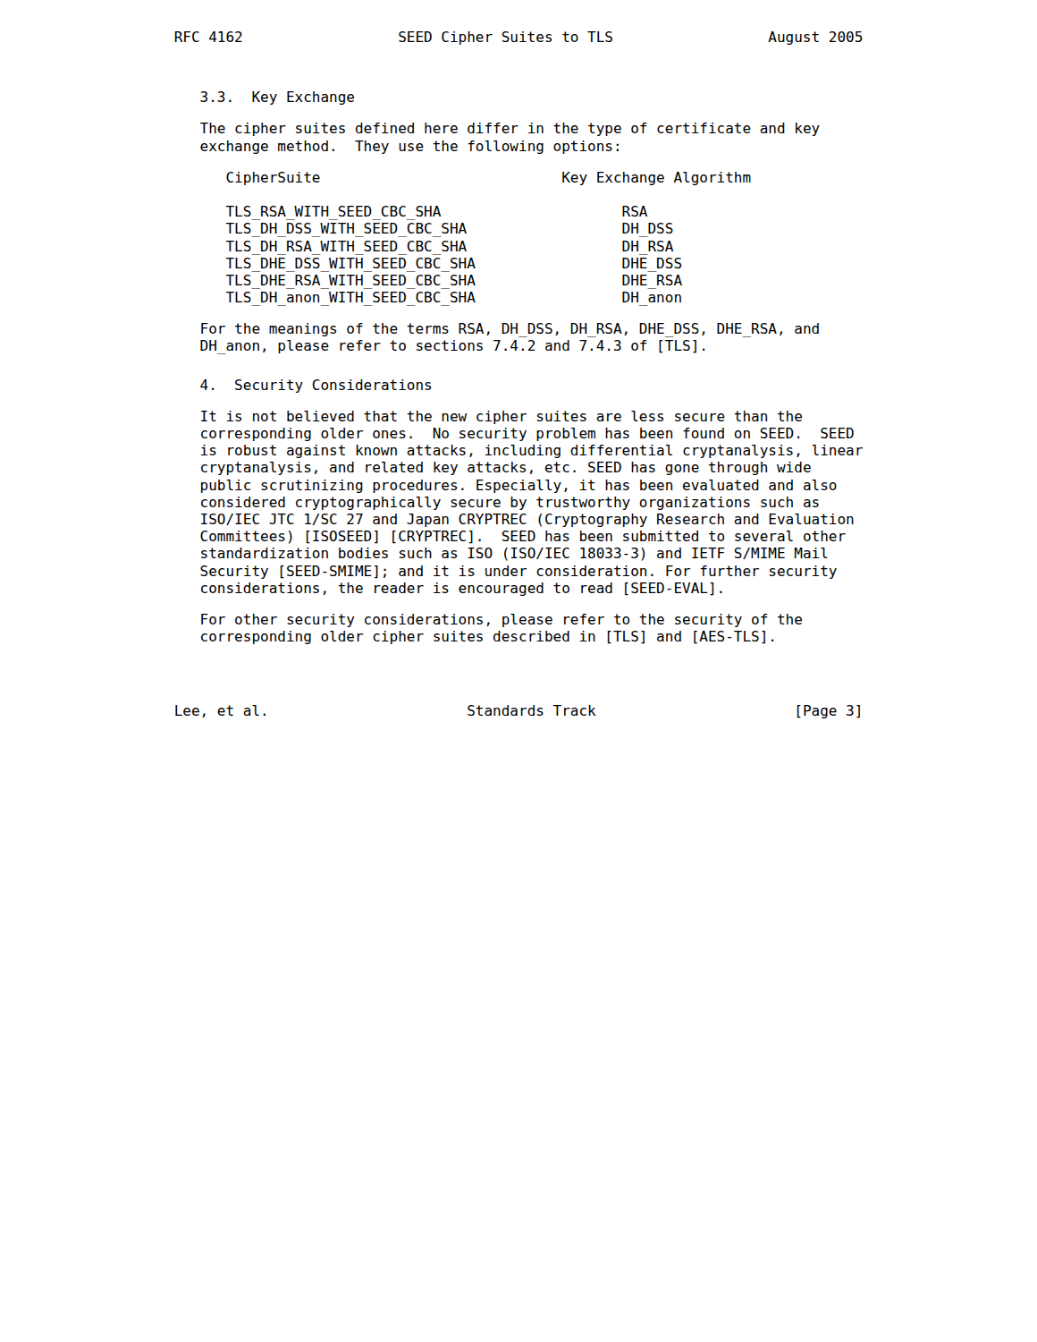RFC 4162 SEED Cipher Suites to TLS August 2005
3.3. Key Exchange
The cipher suites defined here differ in the type of certificate and key exchange method. They use the following options:
   CipherSuite                            Key Exchange Algorithm

   TLS_RSA_WITH_SEED_CBC_SHA                     RSA
   TLS_DH_DSS_WITH_SEED_CBC_SHA                  DH_DSS
   TLS_DH_RSA_WITH_SEED_CBC_SHA                  DH_RSA
   TLS_DHE_DSS_WITH_SEED_CBC_SHA                 DHE_DSS
   TLS_DHE_RSA_WITH_SEED_CBC_SHA                 DHE_RSA
   TLS_DH_anon_WITH_SEED_CBC_SHA                 DH_anon
For the meanings of the terms RSA, DH_DSS, DH_RSA, DHE_DSS, DHE_RSA, and DH_anon, please refer to sections 7.4.2 and 7.4.3 of [TLS].
4. Security Considerations
It is not believed that the new cipher suites are less secure than the corresponding older ones. No security problem has been found on SEED. SEED is robust against known attacks, including differential cryptanalysis, linear cryptanalysis, and related key attacks, etc. SEED has gone through wide public scrutinizing procedures. Especially, it has been evaluated and also considered cryptographically secure by trustworthy organizations such as ISO/IEC JTC 1/SC 27 and Japan CRYPTREC (Cryptography Research and Evaluation Committees) [ISOSEED] [CRYPTREC]. SEED has been submitted to several other standardization bodies such as ISO (ISO/IEC 18033-3) and IETF S/MIME Mail Security [SEED-SMIME]; and it is under consideration. For further security considerations, the reader is encouraged to read [SEED-EVAL].
For other security considerations, please refer to the security of the corresponding older cipher suites described in [TLS] and [AES-TLS].
Lee, et al. Standards Track [Page 3]